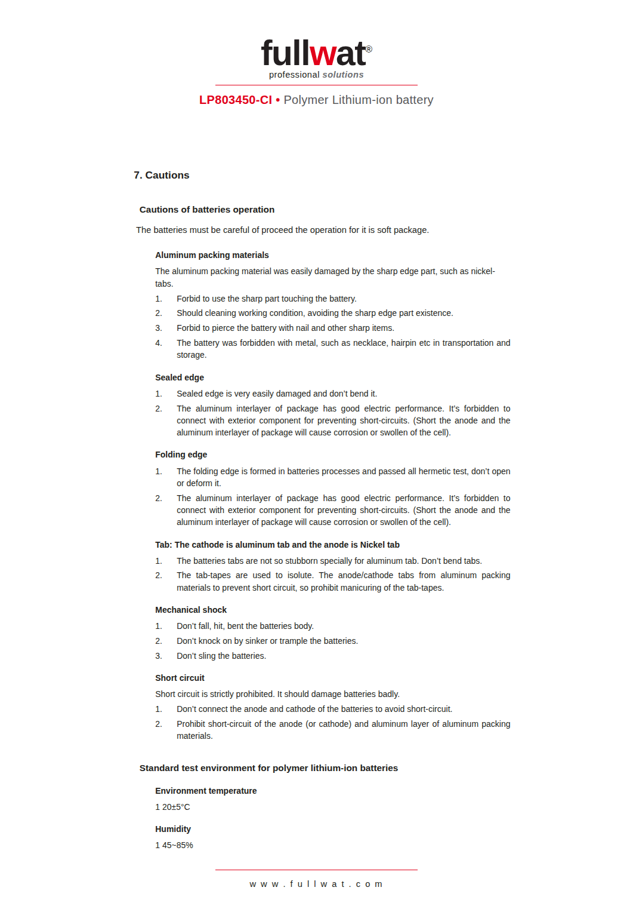fullwat®
professional solutions
LP803450-CI • Polymer Lithium-ion battery
7. Cautions
Cautions of batteries operation
The batteries must be careful of proceed the operation for it is soft package.
Aluminum packing materials
The aluminum packing material was easily damaged by the sharp edge part, such as nickel-tabs.
Forbid to use the sharp part touching the battery.
Should cleaning working condition, avoiding the sharp edge part existence.
Forbid to pierce the battery with nail and other sharp items.
The battery was forbidden with metal, such as necklace, hairpin etc in transportation and storage.
Sealed edge
Sealed edge is very easily damaged and don’t bend it.
The aluminum interlayer of package has good electric performance. It’s forbidden to connect with exterior component for preventing short-circuits. (Short the anode and the aluminum interlayer of package will cause corrosion or swollen of the cell).
Folding edge
The folding edge is formed in batteries processes and passed all hermetic test, don’t open or deform it.
The aluminum interlayer of package has good electric performance. It’s forbidden to connect with exterior component for preventing short-circuits. (Short the anode and the aluminum interlayer of package will cause corrosion or swollen of the cell).
Tab: The cathode is aluminum tab and the anode is Nickel tab
The batteries tabs are not so stubborn specially for aluminum tab. Don’t bend tabs.
The tab-tapes are used to isolute. The anode/cathode tabs from aluminum packing materials to prevent short circuit, so prohibit manicuring of the tab-tapes.
Mechanical shock
Don’t fall, hit, bent the batteries body.
Don’t knock on by sinker or trample the batteries.
Don’t sling the batteries.
Short circuit
Short circuit is strictly prohibited. It should damage batteries badly.
Don’t connect the anode and cathode of the batteries to avoid short-circuit.
Prohibit short-circuit of the anode (or cathode) and aluminum layer of aluminum packing materials.
Standard test environment for polymer lithium-ion batteries
Environment temperature
1 20±5°C
Humidity
1 45~85%
w w w . f u l l w a t . c o m